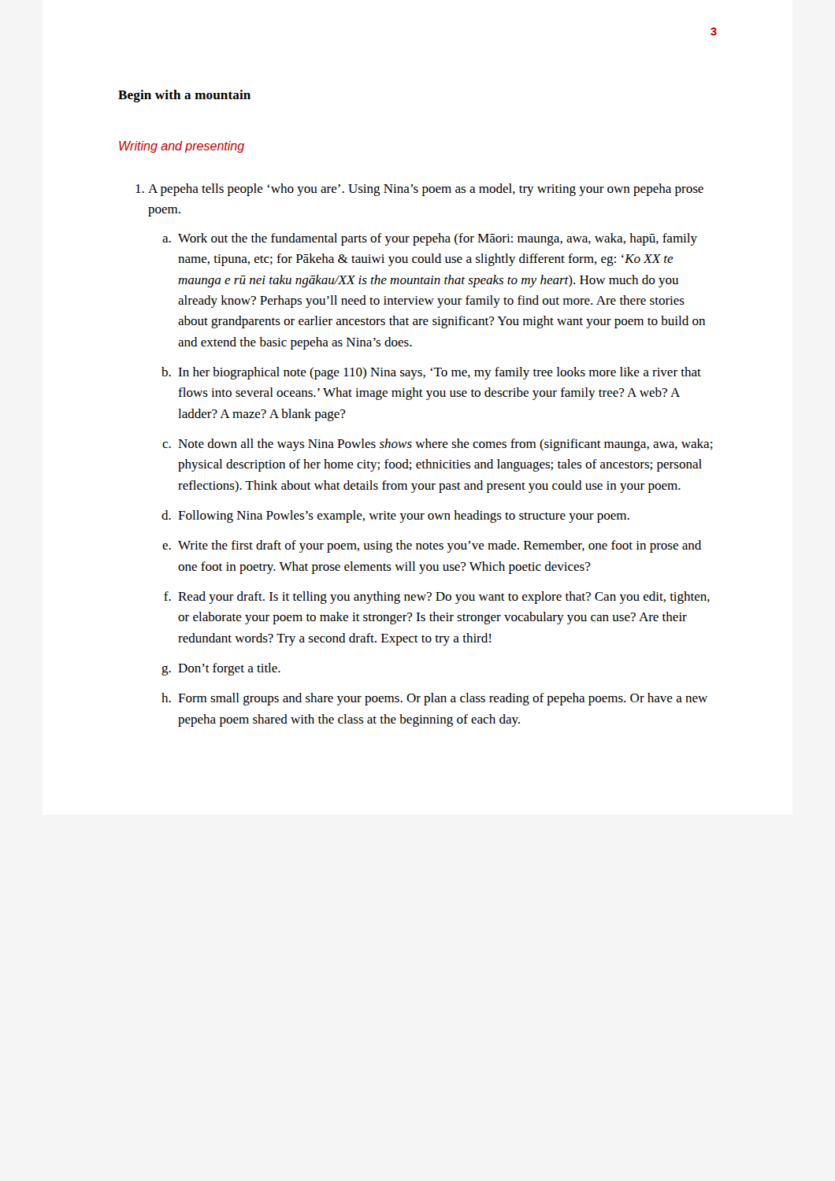3
Begin with a mountain
Writing and presenting
A pepeha tells people ‘who you are’. Using Nina’s poem as a model, try writing your own pepeha prose poem.
Work out the the fundamental parts of your pepeha (for Māori: maunga, awa, waka, hapū, family name, tipuna, etc; for Pākeha & tauiwi you could use a slightly different form, eg: ‘Ko XX te maunga e rū nei taku ngākau/XX is the mountain that speaks to my heart). How much do you already know? Perhaps you’ll need to interview your family to find out more. Are there stories about grandparents or earlier ancestors that are significant? You might want your poem to build on and extend the basic pepeha as Nina’s does.
In her biographical note (page 110) Nina says, ‘To me, my family tree looks more like a river that flows into several oceans.’ What image might you use to describe your family tree? A web? A ladder? A maze? A blank page?
Note down all the ways Nina Powles shows where she comes from (significant maunga, awa, waka; physical description of her home city; food; ethnicities and languages; tales of ancestors; personal reflections). Think about what details from your past and present you could use in your poem.
Following Nina Powles’s example, write your own headings to structure your poem.
Write the first draft of your poem, using the notes you’ve made. Remember, one foot in prose and one foot in poetry. What prose elements will you use? Which poetic devices?
Read your draft. Is it telling you anything new? Do you want to explore that? Can you edit, tighten, or elaborate your poem to make it stronger? Is their stronger vocabulary you can use? Are their redundant words? Try a second draft. Expect to try a third!
Don’t forget a title.
Form small groups and share your poems. Or plan a class reading of pepeha poems. Or have a new pepeha poem shared with the class at the beginning of each day.